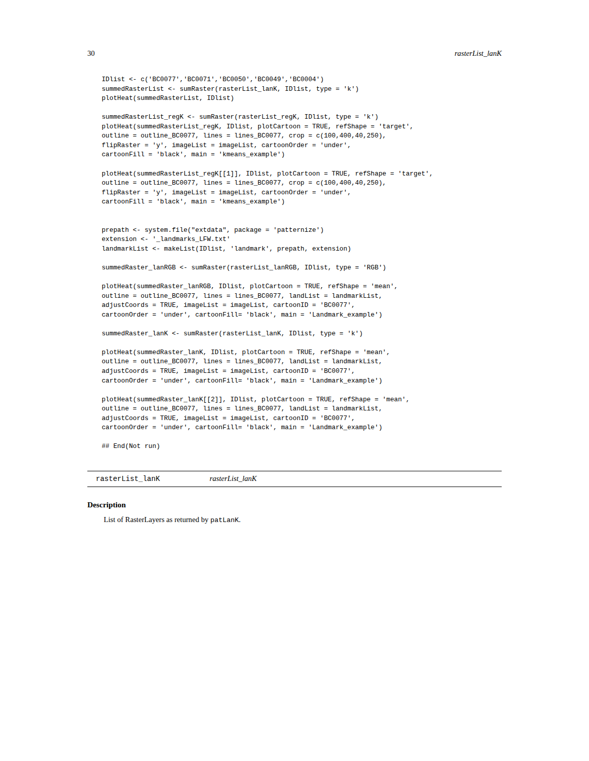30 rasterList_lanK
IDlist <- c('BC0077','BC0071','BC0050','BC0049','BC0004')
summedRasterList <- sumRaster(rasterList_lanK, IDlist, type = 'k')
plotHeat(summedRasterList, IDlist)

summedRasterList_regK <- sumRaster(rasterList_regK, IDlist, type = 'k')
plotHeat(summedRasterList_regK, IDlist, plotCartoon = TRUE, refShape = 'target',
outline = outline_BC0077, lines = lines_BC0077, crop = c(100,400,40,250),
flipRaster = 'y', imageList = imageList, cartoonOrder = 'under',
cartoonFill = 'black', main = 'kmeans_example')

plotHeat(summedRasterList_regK[[1]], IDlist, plotCartoon = TRUE, refShape = 'target',
outline = outline_BC0077, lines = lines_BC0077, crop = c(100,400,40,250),
flipRaster = 'y', imageList = imageList, cartoonOrder = 'under',
cartoonFill = 'black', main = 'kmeans_example')


prepath <- system.file("extdata", package = 'patternize')
extension <- '_landmarks_LFW.txt'
landmarkList <- makeList(IDlist, 'landmark', prepath, extension)

summedRaster_lanRGB <- sumRaster(rasterList_lanRGB, IDlist, type = 'RGB')

plotHeat(summedRaster_lanRGB, IDlist, plotCartoon = TRUE, refShape = 'mean',
outline = outline_BC0077, lines = lines_BC0077, landList = landmarkList,
adjustCoords = TRUE, imageList = imageList, cartoonID = 'BC0077',
cartoonOrder = 'under', cartoonFill= 'black', main = 'Landmark_example')

summedRaster_lanK <- sumRaster(rasterList_lanK, IDlist, type = 'k')

plotHeat(summedRaster_lanK, IDlist, plotCartoon = TRUE, refShape = 'mean',
outline = outline_BC0077, lines = lines_BC0077, landList = landmarkList,
adjustCoords = TRUE, imageList = imageList, cartoonID = 'BC0077',
cartoonOrder = 'under', cartoonFill= 'black', main = 'Landmark_example')

plotHeat(summedRaster_lanK[[2]], IDlist, plotCartoon = TRUE, refShape = 'mean',
outline = outline_BC0077, lines = lines_BC0077, landList = landmarkList,
adjustCoords = TRUE, imageList = imageList, cartoonID = 'BC0077',
cartoonOrder = 'under', cartoonFill= 'black', main = 'Landmark_example')

## End(Not run)
rasterList_lanK rasterList_lanK
Description
List of RasterLayers as returned by patLanK.